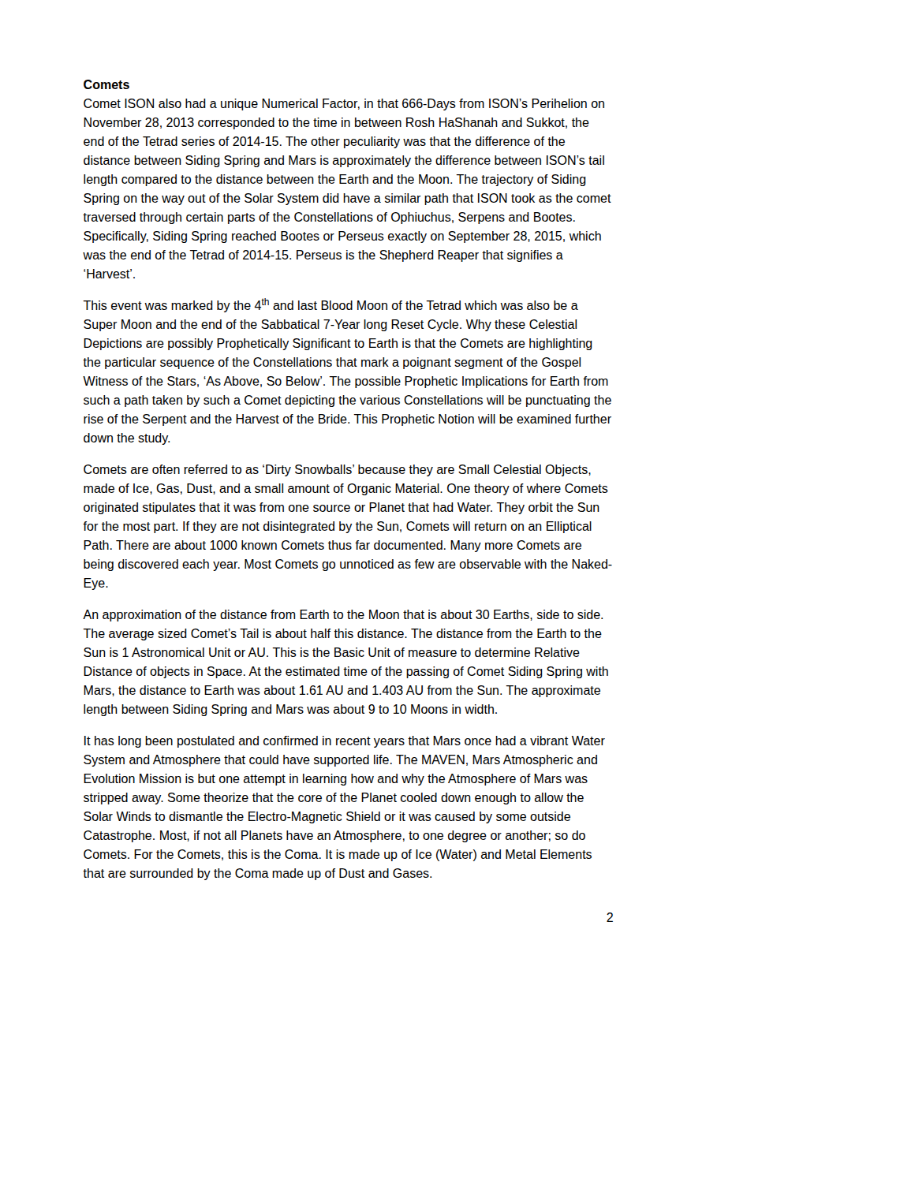Comets
Comet ISON also had a unique Numerical Factor, in that 666-Days from ISON’s Perihelion on November 28, 2013 corresponded to the time in between Rosh HaShanah and Sukkot, the end of the Tetrad series of 2014-15. The other peculiarity was that the difference of the distance between Siding Spring and Mars is approximately the difference between ISON’s tail length compared to the distance between the Earth and the Moon. The trajectory of Siding Spring on the way out of the Solar System did have a similar path that ISON took as the comet traversed through certain parts of the Constellations of Ophiuchus, Serpens and Bootes. Specifically, Siding Spring reached Bootes or Perseus exactly on September 28, 2015, which was the end of the Tetrad of 2014-15. Perseus is the Shepherd Reaper that signifies a ‘Harvest’.
This event was marked by the 4th and last Blood Moon of the Tetrad which was also be a Super Moon and the end of the Sabbatical 7-Year long Reset Cycle. Why these Celestial Depictions are possibly Prophetically Significant to Earth is that the Comets are highlighting the particular sequence of the Constellations that mark a poignant segment of the Gospel Witness of the Stars, ‘As Above, So Below’. The possible Prophetic Implications for Earth from such a path taken by such a Comet depicting the various Constellations will be punctuating the rise of the Serpent and the Harvest of the Bride. This Prophetic Notion will be examined further down the study.
Comets are often referred to as ‘Dirty Snowballs’ because they are Small Celestial Objects, made of Ice, Gas, Dust, and a small amount of Organic Material. One theory of where Comets originated stipulates that it was from one source or Planet that had Water. They orbit the Sun for the most part. If they are not disintegrated by the Sun, Comets will return on an Elliptical Path. There are about 1000 known Comets thus far documented. Many more Comets are being discovered each year. Most Comets go unnoticed as few are observable with the Naked-Eye.
An approximation of the distance from Earth to the Moon that is about 30 Earths, side to side. The average sized Comet’s Tail is about half this distance. The distance from the Earth to the Sun is 1 Astronomical Unit or AU. This is the Basic Unit of measure to determine Relative Distance of objects in Space. At the estimated time of the passing of Comet Siding Spring with Mars, the distance to Earth was about 1.61 AU and 1.403 AU from the Sun. The approximate length between Siding Spring and Mars was about 9 to 10 Moons in width.
It has long been postulated and confirmed in recent years that Mars once had a vibrant Water System and Atmosphere that could have supported life. The MAVEN, Mars Atmospheric and Evolution Mission is but one attempt in learning how and why the Atmosphere of Mars was stripped away. Some theorize that the core of the Planet cooled down enough to allow the Solar Winds to dismantle the Electro-Magnetic Shield or it was caused by some outside Catastrophe. Most, if not all Planets have an Atmosphere, to one degree or another; so do Comets. For the Comets, this is the Coma. It is made up of Ice (Water) and Metal Elements that are surrounded by the Coma made up of Dust and Gases.
2